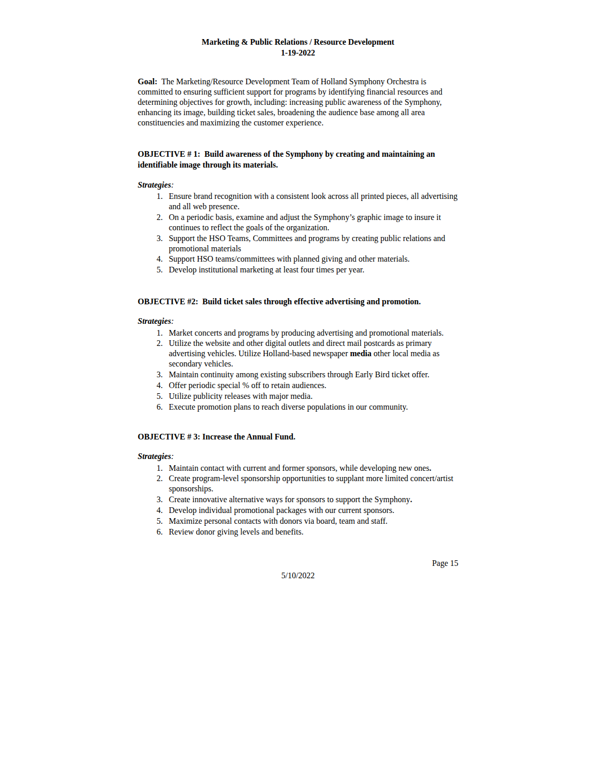Marketing & Public Relations / Resource Development 1-19-2022
Goal: The Marketing/Resource Development Team of Holland Symphony Orchestra is committed to ensuring sufficient support for programs by identifying financial resources and determining objectives for growth, including: increasing public awareness of the Symphony, enhancing its image, building ticket sales, broadening the audience base among all area constituencies and maximizing the customer experience.
OBJECTIVE # 1: Build awareness of the Symphony by creating and maintaining an identifiable image through its materials.
Strategies:
Ensure brand recognition with a consistent look across all printed pieces, all advertising and all web presence.
On a periodic basis, examine and adjust the Symphony’s graphic image to insure it continues to reflect the goals of the organization.
Support the HSO Teams, Committees and programs by creating public relations and promotional materials
Support HSO teams/committees with planned giving and other materials.
Develop institutional marketing at least four times per year.
OBJECTIVE #2: Build ticket sales through effective advertising and promotion.
Strategies:
Market concerts and programs by producing advertising and promotional materials.
Utilize the website and other digital outlets and direct mail postcards as primary advertising vehicles. Utilize Holland-based newspaper media other local media as secondary vehicles.
Maintain continuity among existing subscribers through Early Bird ticket offer.
Offer periodic special % off to retain audiences.
Utilize publicity releases with major media.
Execute promotion plans to reach diverse populations in our community.
OBJECTIVE # 3: Increase the Annual Fund.
Strategies:
Maintain contact with current and former sponsors, while developing new ones.
Create program-level sponsorship opportunities to supplant more limited concert/artist sponsorships.
Create innovative alternative ways for sponsors to support the Symphony.
Develop individual promotional packages with our current sponsors.
Maximize personal contacts with donors via board, team and staff.
Review donor giving levels and benefits.
Page 15 5/10/2022